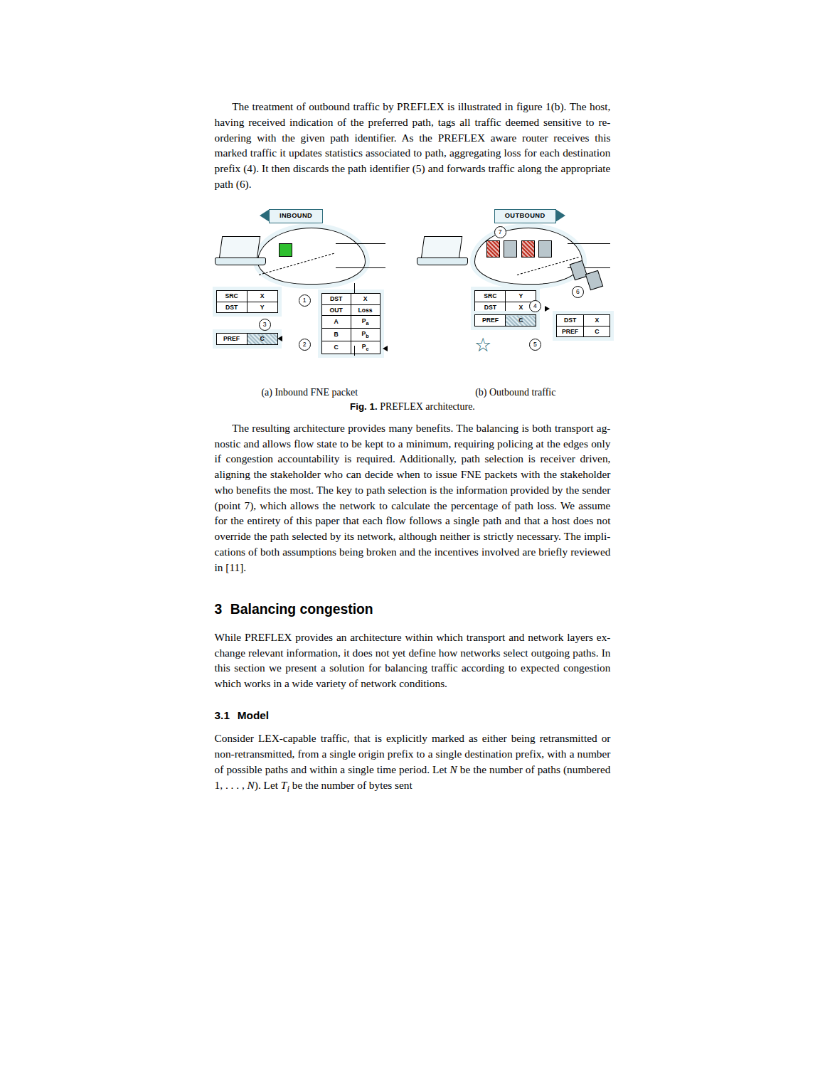The treatment of outbound traffic by PREFLEX is illustrated in figure 1(b). The host, having received indication of the preferred path, tags all traffic deemed sensitive to reordering with the given path identifier. As the PREFLEX aware router receives this marked traffic it updates statistics associated to path, aggregating loss for each destination prefix (4). It then discards the path identifier (5) and forwards traffic along the appropriate path (6).
INBOUND
| SRC | X |
| DST | Y |
| PREF | C |
| DST | X |
| OUT | Loss |
| A | P a |
| B | P b |
| C | P c |
1
2
3
OUTBOUND
| SRC | Y |
| DST | X |
| PREF | C |
| DST | X |
| PREF | C |
☆
4
5
6
7
(a) Inbound FNE packet
(b) Outbound traffic
Fig. 1. PREFLEX architecture.
The resulting architecture provides many benefits. The balancing is both transport agnostic and allows flow state to be kept to a minimum, requiring policing at the edges only if congestion accountability is required. Additionally, path selection is receiver driven, aligning the stakeholder who can decide when to issue FNE packets with the stakeholder who benefits the most. The key to path selection is the information provided by the sender (point 7), which allows the network to calculate the percentage of path loss. We assume for the entirety of this paper that each flow follows a single path and that a host does not override the path selected by its network, although neither is strictly necessary. The implications of both assumptions being broken and the incentives involved are briefly reviewed in [11].
3 Balancing congestion
While PREFLEX provides an architecture within which transport and network layers exchange relevant information, it does not yet define how networks select outgoing paths. In this section we present a solution for balancing traffic according to expected congestion which works in a wide variety of network conditions.
3.1 Model
Consider LEX-capable traffic, that is explicitly marked as either being retransmitted or non-retransmitted, from a single origin prefix to a single destination prefix, with a number of possible paths and within a single time period. Let N be the number of paths (numbered 1, . . . , N). Let Ti be the number of bytes sent